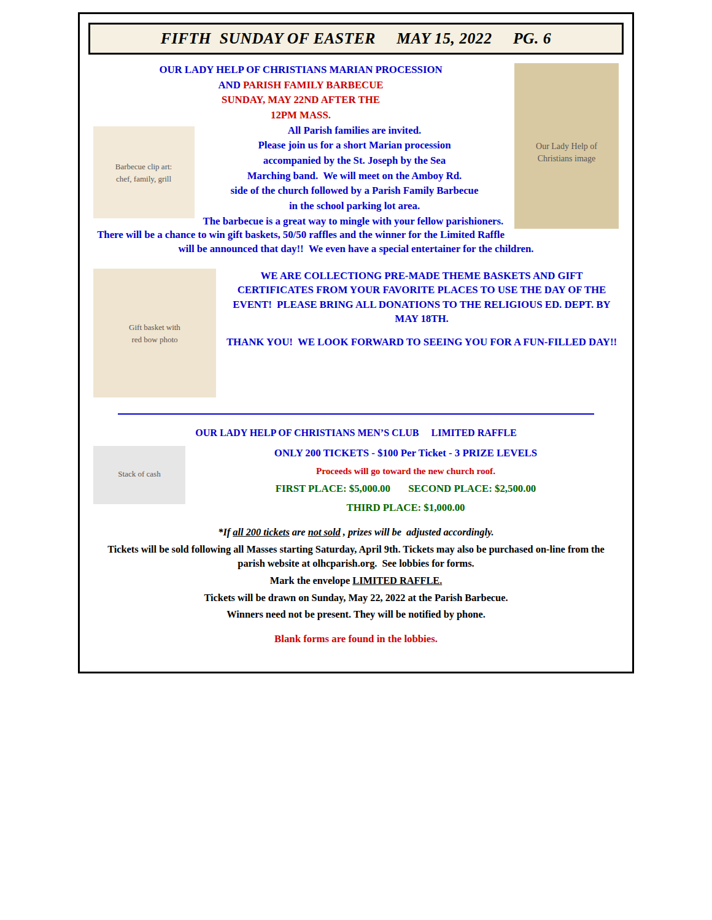FIFTH SUNDAY OF EASTER MAY 15, 2022 PG. 6
OUR LADY HELP OF CHRISTIANS MARIAN PROCESSION
AND PARISH FAMILY BARBECUE
SUNDAY, MAY 22ND AFTER THE
12PM MASS.
All Parish families are invited.
Please join us for a short Marian procession
accompanied by the St. Joseph by the Sea
Marching band. We will meet on the Amboy Rd.
side of the church followed by a Parish Family Barbecue
in the school parking lot area.
The barbecue is a great way to mingle with your fellow parishioners. There will be a chance to win gift baskets, 50/50 raffles and the winner for the Limited Raffle will be announced that day!! We even have a special entertainer for the children.
WE ARE COLLECTIONG PRE-MADE THEME BASKETS AND GIFT CERTIFICATES FROM YOUR FAVORITE PLACES TO USE THE DAY OF THE EVENT! PLEASE BRING ALL DONATIONS TO THE RELIGIOUS ED. DEPT. BY MAY 18TH.
THANK YOU! WE LOOK FORWARD TO SEEING YOU FOR A FUN-FILLED DAY!!
OUR LADY HELP OF CHRISTIANS MEN’S CLUB LIMITED RAFFLE
ONLY 200 TICKETS - $100 Per Ticket - 3 PRIZE LEVELS
Proceeds will go toward the new church roof.
FIRST PLACE: $5,000.00 SECOND PLACE: $2,500.00
THIRD PLACE: $1,000.00
*If all 200 tickets are not sold , prizes will be adjusted accordingly.
Tickets will be sold following all Masses starting Saturday, April 9th. Tickets may also be purchased on-line from the parish website at olhcparish.org. See lobbies for forms.
Mark the envelope LIMITED RAFFLE.
Tickets will be drawn on Sunday, May 22, 2022 at the Parish Barbecue.
Winners need not be present. They will be notified by phone.
Blank forms are found in the lobbies.